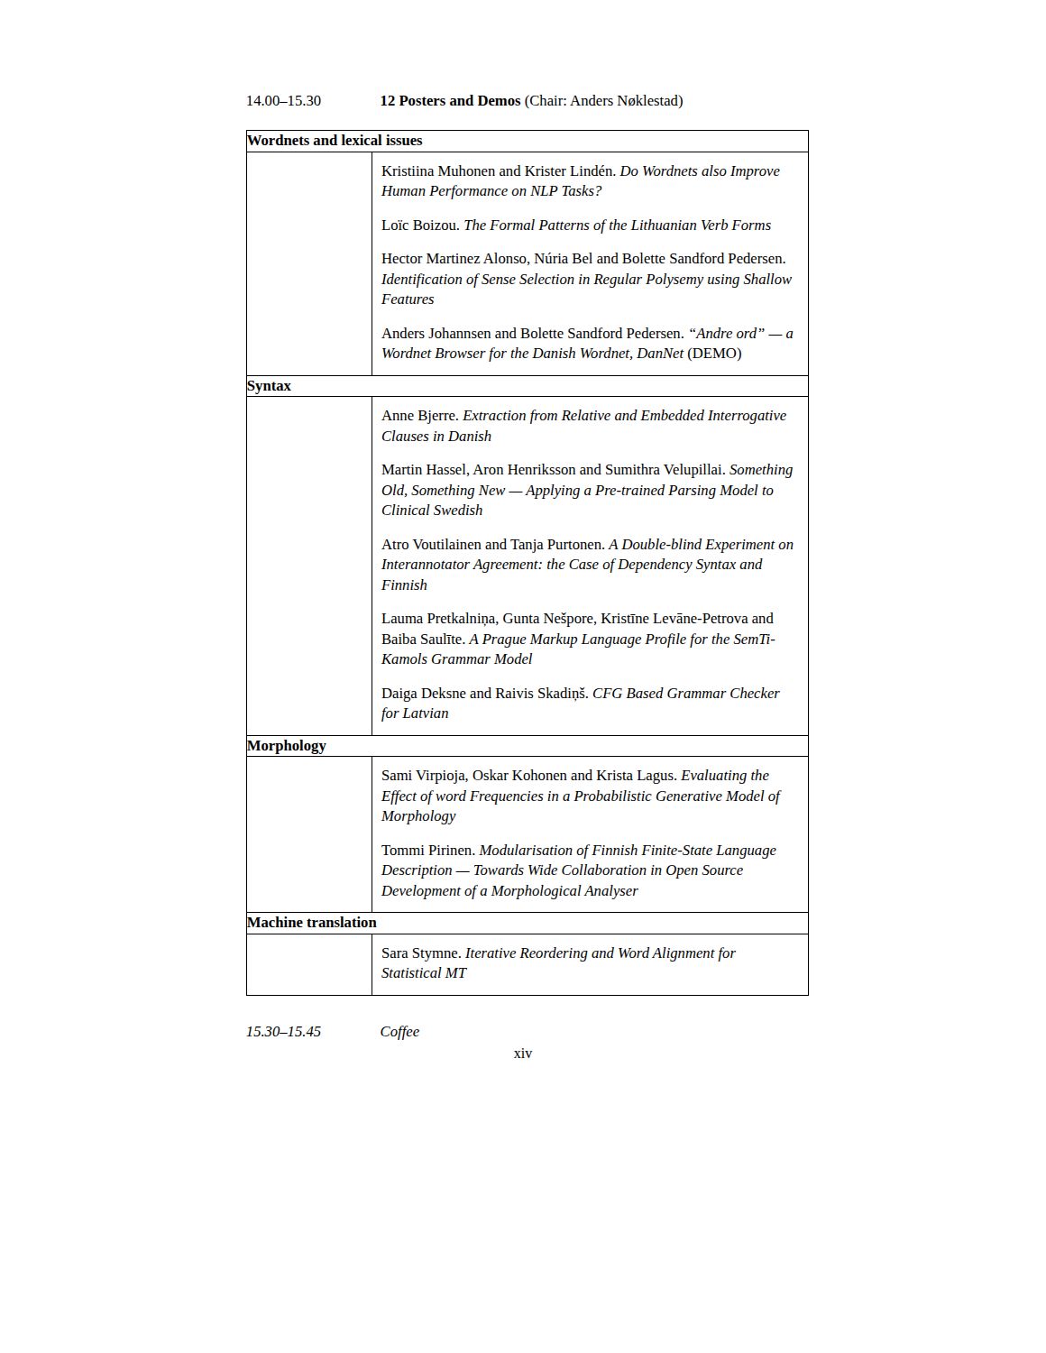14.00–15.30
12 Posters and Demos (Chair: Anders Nøklestad)
| Wordnets and lexical issues |
| | Kristiina Muhonen and Krister Lindén. Do Wordnets also Improve Human Performance on NLP Tasks? Loïc Boizou. The Formal Patterns of the Lithuanian Verb Forms Hector Martinez Alonso, Núria Bel and Bolette Sandford Pedersen. Identification of Sense Selection in Regular Polysemy using Shallow Features Anders Johannsen and Bolette Sandford Pedersen. “Andre ord” — a Wordnet Browser for the Danish Wordnet, DanNet (DEMO) |
| Syntax |
| | Anne Bjerre. Extraction from Relative and Embedded Interrogative Clauses in Danish Martin Hassel, Aron Henriksson and Sumithra Velupillai. Something Old, Something New — Applying a Pre-trained Parsing Model to Clinical Swedish Atro Voutilainen and Tanja Purtonen. A Double-blind Experiment on Interannotator Agreement: the Case of Dependency Syntax and Finnish Lauma Pretkalniņa, Gunta Nešpore, Kristīne Levāne-Petrova and Baiba Saulīte. A Prague Markup Language Profile for the SemTi-Kamols Grammar Model Daiga Deksne and Raivis Skadiņš. CFG Based Grammar Checker for Latvian |
| Morphology |
| | Sami Virpioja, Oskar Kohonen and Krista Lagus. Evaluating the Effect of word Frequencies in a Probabilistic Generative Model of Morphology Tommi Pirinen. Modularisation of Finnish Finite-State Language Description — Towards Wide Collaboration in Open Source Development of a Morphological Analyser |
| Machine translation |
| | Sara Stymne. Iterative Reordering and Word Alignment for Statistical MT |
15.30–15.45
Coffee
xiv